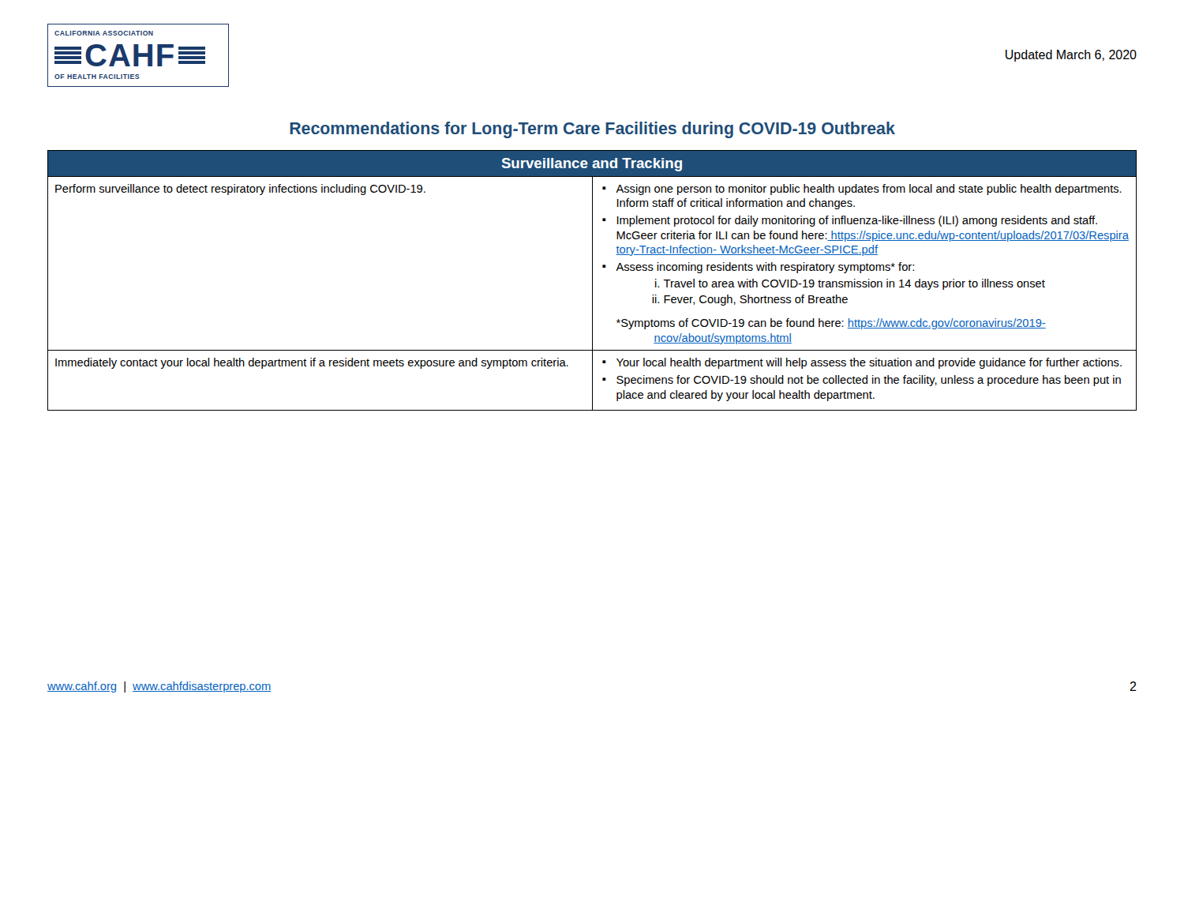CALIFORNIA ASSOCIATION
CAHF
OF HEALTH FACILITIES
Updated March 6, 2020
Recommendations for Long-Term Care Facilities during COVID-19 Outbreak
| Surveillance and Tracking |
| --- |
| Perform surveillance to detect respiratory infections including COVID-19. | Assign one person to monitor public health updates from local and state public health departments. Inform staff of critical information and changes. Implement protocol for daily monitoring of influenza-like-illness (ILI) among residents and staff. McGeer criteria for ILI can be found here: https://spice.unc.edu/wp-content/uploads/2017/03/Respiratory-Tract-Infection- Worksheet-McGeer-SPICE.pdf Assess incoming residents with respiratory symptoms* for: Travel to area with COVID-19 transmission in 14 days prior to illness onset Fever, Cough, Shortness of Breathe *Symptoms of COVID-19 can be found here: https://www.cdc.gov/coronavirus/2019- ncov/about/symptoms.html |
| Immediately contact your local health department if a resident meets exposure and symptom criteria. | Your local health department will help assess the situation and provide guidance for further actions. Specimens for COVID-19 should not be collected in the facility, unless a procedure has been put in place and cleared by your local health department. |
2 www.cahf.org | www.cahfdisasterprep.com